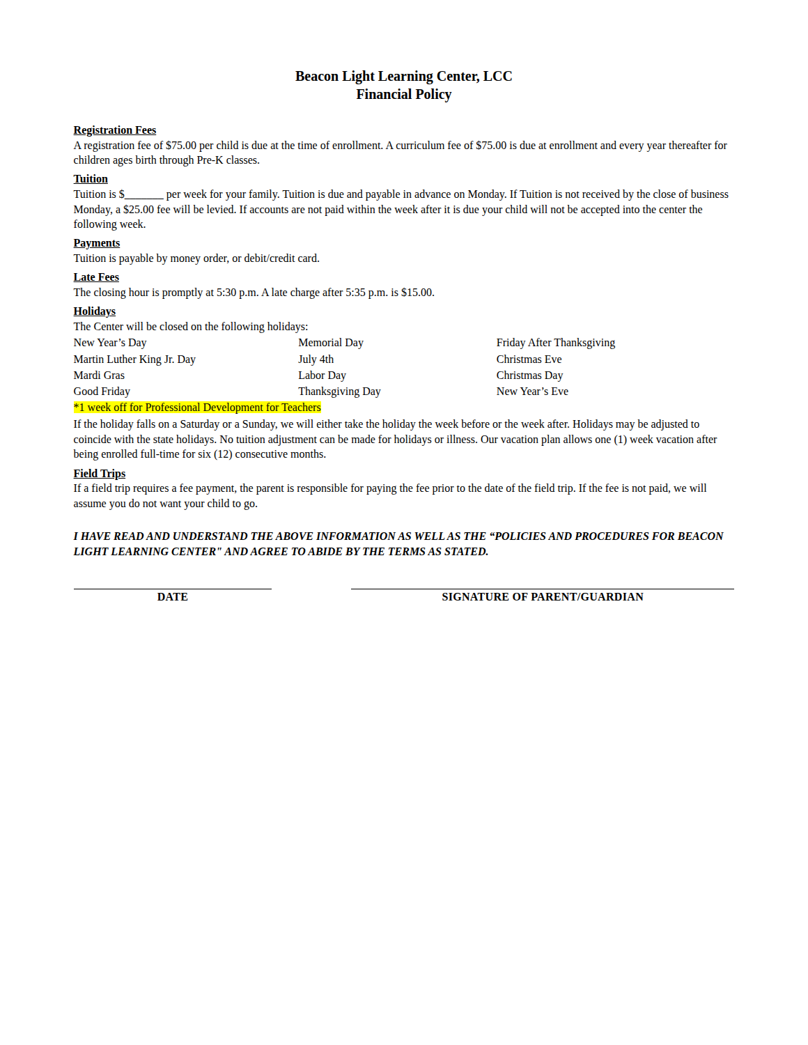Beacon Light Learning Center, LCC
Financial Policy
Registration Fees
A registration fee of $75.00 per child is due at the time of enrollment. A curriculum fee of $75.00 is due at enrollment and every year thereafter for children ages birth through Pre-K classes.
Tuition
Tuition is $_______ per week for your family. Tuition is due and payable in advance on Monday. If Tuition is not received by the close of business Monday, a $25.00 fee will be levied. If accounts are not paid within the week after it is due your child will not be accepted into the center the following week.
Payments
Tuition is payable by money order, or debit/credit card.
Late Fees
The closing hour is promptly at 5:30 p.m. A late charge after 5:35 p.m. is $15.00.
Holidays
The Center will be closed on the following holidays:
| New Year’s Day | Memorial Day | Friday After Thanksgiving |
| Martin Luther King Jr. Day | July 4th | Christmas Eve |
| Mardi Gras | Labor Day | Christmas Day |
| Good Friday | Thanksgiving Day | New Year’s Eve |
*1 week off for Professional Development for Teachers
If the holiday falls on a Saturday or a Sunday, we will either take the holiday the week before or the week after. Holidays may be adjusted to coincide with the state holidays. No tuition adjustment can be made for holidays or illness. Our vacation plan allows one (1) week vacation after being enrolled full-time for six (12) consecutive months.
Field Trips
If a field trip requires a fee payment, the parent is responsible for paying the fee prior to the date of the field trip. If the fee is not paid, we will assume you do not want your child to go.
I HAVE READ AND UNDERSTAND THE ABOVE INFORMATION AS WELL AS THE “POLICIES AND PROCEDURES FOR BEACON LIGHT LEARNING CENTER" AND AGREE TO ABIDE BY THE TERMS AS STATED.
| DATE | | SIGNATURE OF PARENT/GUARDIAN |